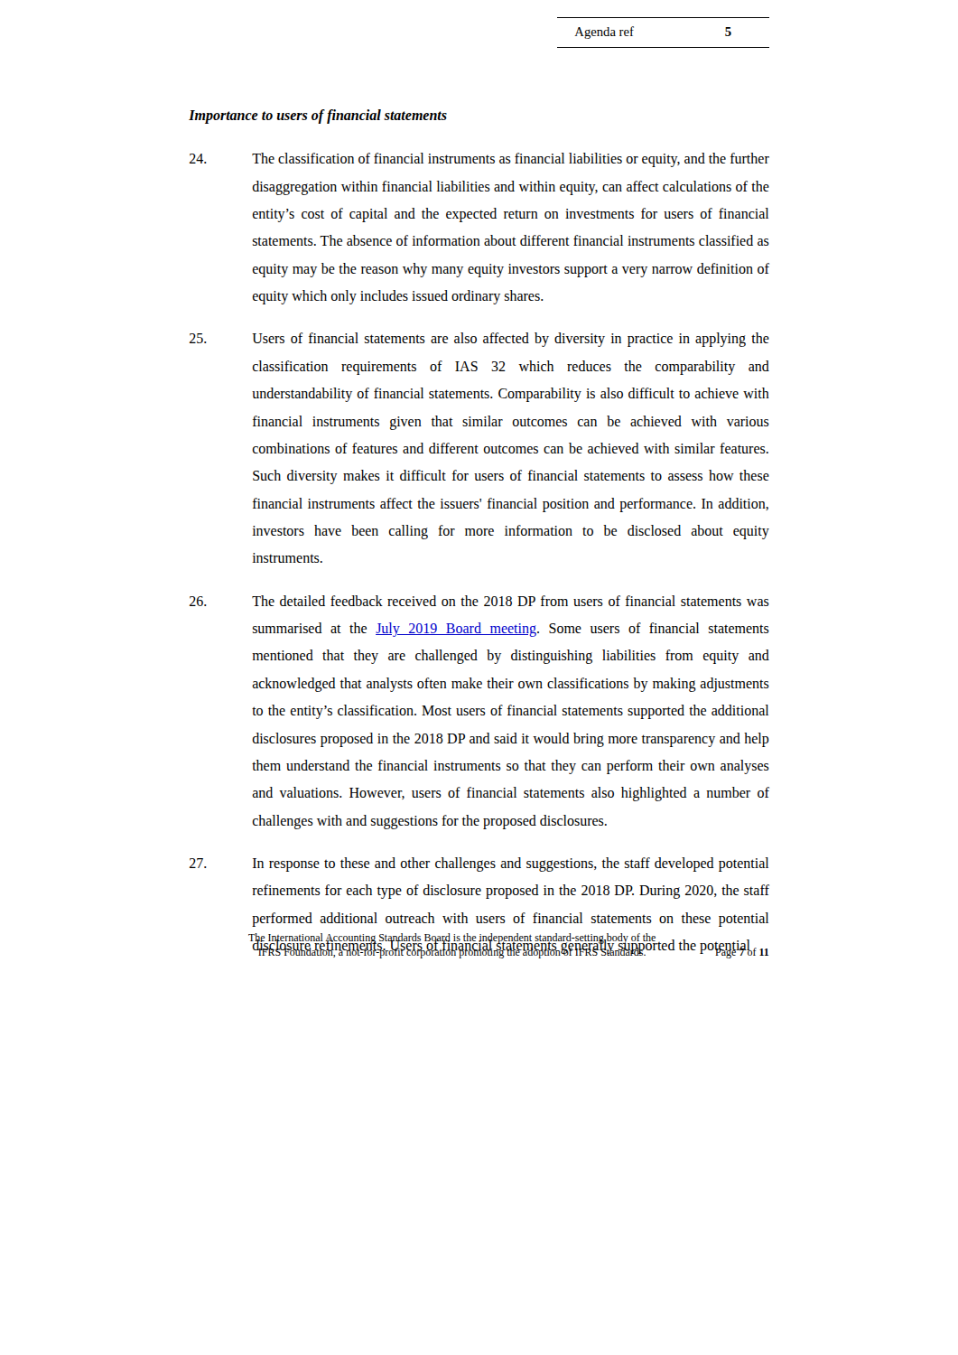Agenda ref 5
Importance to users of financial statements
24. The classification of financial instruments as financial liabilities or equity, and the further disaggregation within financial liabilities and within equity, can affect calculations of the entity’s cost of capital and the expected return on investments for users of financial statements. The absence of information about different financial instruments classified as equity may be the reason why many equity investors support a very narrow definition of equity which only includes issued ordinary shares.
25. Users of financial statements are also affected by diversity in practice in applying the classification requirements of IAS 32 which reduces the comparability and understandability of financial statements. Comparability is also difficult to achieve with financial instruments given that similar outcomes can be achieved with various combinations of features and different outcomes can be achieved with similar features. Such diversity makes it difficult for users of financial statements to assess how these financial instruments affect the issuers' financial position and performance. In addition, investors have been calling for more information to be disclosed about equity instruments.
26. The detailed feedback received on the 2018 DP from users of financial statements was summarised at the July 2019 Board meeting. Some users of financial statements mentioned that they are challenged by distinguishing liabilities from equity and acknowledged that analysts often make their own classifications by making adjustments to the entity’s classification. Most users of financial statements supported the additional disclosures proposed in the 2018 DP and said it would bring more transparency and help them understand the financial instruments so that they can perform their own analyses and valuations. However, users of financial statements also highlighted a number of challenges with and suggestions for the proposed disclosures.
27. In response to these and other challenges and suggestions, the staff developed potential refinements for each type of disclosure proposed in the 2018 DP. During 2020, the staff performed additional outreach with users of financial statements on these potential disclosure refinements. Users of financial statements generally supported the potential
The International Accounting Standards Board is the independent standard-setting body of the
IFRS Foundation, a not-for-profit corporation promoting the adoption of IFRS Standards.
Page 7 of 11